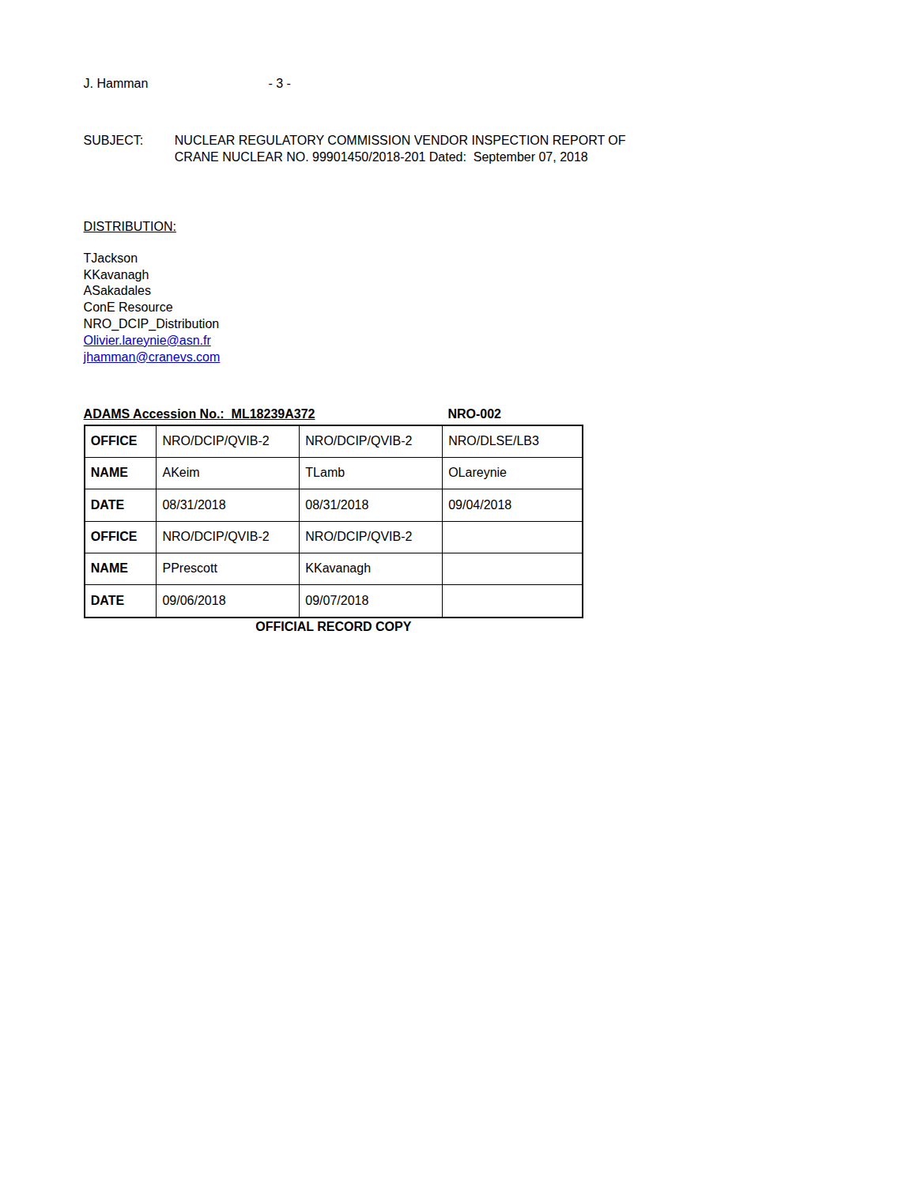J. Hamman - 3 -
SUBJECT:
NUCLEAR REGULATORY COMMISSION VENDOR INSPECTION REPORT OF CRANE NUCLEAR NO. 99901450/2018-201 Dated: September 07, 2018
DISTRIBUTION:
TJackson
KKavanagh
ASakadales
ConE Resource
NRO_DCIP_Distribution
Olivier.lareynie@asn.fr
jhamman@cranevs.com
ADAMS Accession No.: ML18239A372 NRO-002
| OFFICE | NRO/DCIP/QVIB-2 | NRO/DCIP/QVIB-2 | NRO/DLSE/LB3 |
| NAME | AKeim | TLamb | OLareynie |
| DATE | 08/31/2018 | 08/31/2018 | 09/04/2018 |
| OFFICE | NRO/DCIP/QVIB-2 | NRO/DCIP/QVIB-2 | |
| NAME | PPrescott | KKavanagh | |
| DATE | 09/06/2018 | 09/07/2018 | |
OFFICIAL RECORD COPY